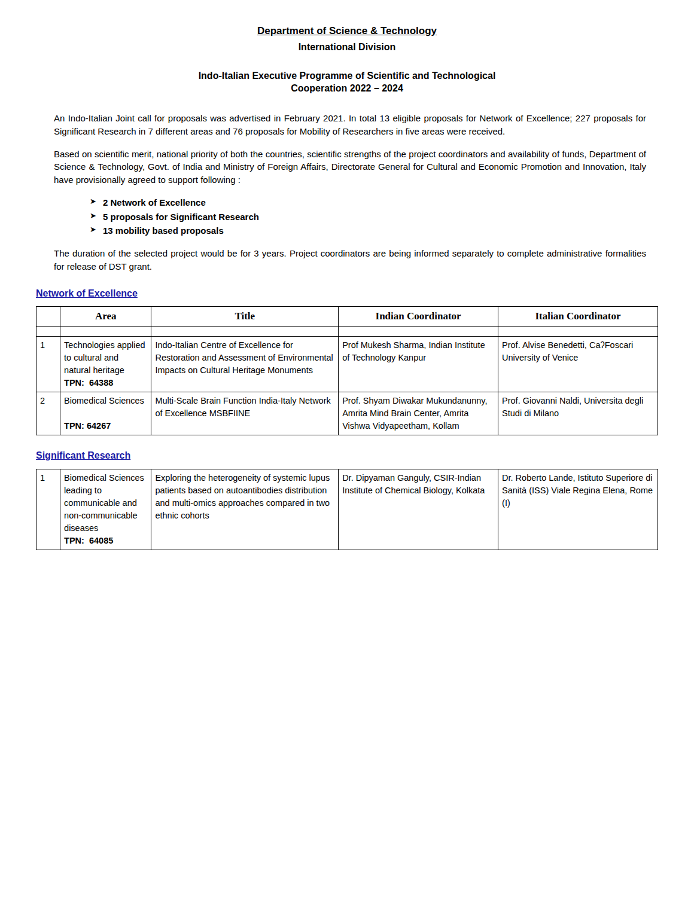Department of Science & Technology
International Division
Indo-Italian Executive Programme of Scientific and Technological
Cooperation 2022 – 2024
An Indo-Italian Joint call for proposals was advertised in February 2021. In total 13 eligible proposals for Network of Excellence; 227 proposals for Significant Research in 7 different areas and 76 proposals for Mobility of Researchers in five areas were received.
Based on scientific merit, national priority of both the countries, scientific strengths of the project coordinators and availability of funds, Department of Science & Technology, Govt. of India and Ministry of Foreign Affairs, Directorate General for Cultural and Economic Promotion and Innovation, Italy have provisionally agreed to support following :
2 Network of Excellence
5 proposals for Significant Research
13 mobility based proposals
The duration of the selected project would be for 3 years. Project coordinators are being informed separately to complete administrative formalities for release of DST grant.
Network of Excellence
| | Area | Title | Indian Coordinator | Italian Coordinator |
| --- | --- | --- | --- | --- |
| 1 | Technologies applied to cultural and natural heritage TPN: 64388 | Indo-Italian Centre of Excellence for Restoration and Assessment of Environmental Impacts on Cultural Heritage Monuments | Prof Mukesh Sharma, Indian Institute of Technology Kanpur | Prof. Alvise Benedetti, CaʔFoscari University of Venice |
| 2 | Biomedical Sciences TPN: 64267 | Multi-Scale Brain Function India-Italy Network of Excellence MSBFIINE | Prof. Shyam Diwakar Mukundanunny, Amrita Mind Brain Center, Amrita Vishwa Vidyapeetham, Kollam | Prof. Giovanni Naldi, Universita degli Studi di Milano |
Significant Research
| 1 | Biomedical Sciences leading to communicable and non-communicable diseases TPN: 64085 | Exploring the heterogeneity of systemic lupus patients based on autoantibodies distribution and multi-omics approaches compared in two ethnic cohorts | Dr. Dipyaman Ganguly, CSIR-Indian Institute of Chemical Biology, Kolkata | Dr. Roberto Lande, Istituto Superiore di Sanità (ISS) Viale Regina Elena, Rome (I) |